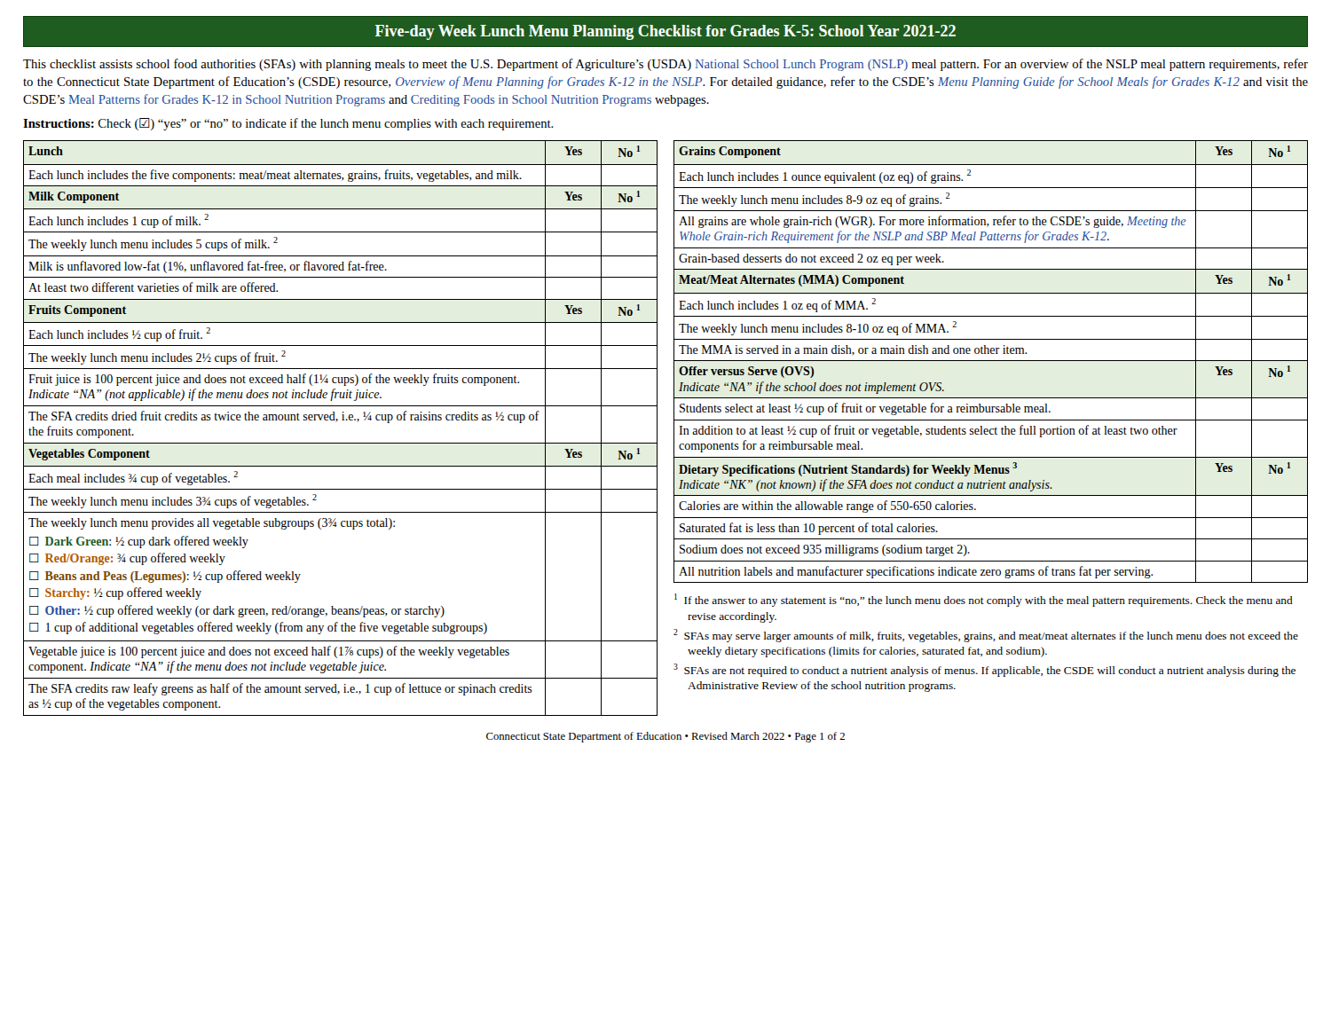Five-day Week Lunch Menu Planning Checklist for Grades K-5: School Year 2021-22
This checklist assists school food authorities (SFAs) with planning meals to meet the U.S. Department of Agriculture’s (USDA) National School Lunch Program (NSLP) meal pattern. For an overview of the NSLP meal pattern requirements, refer to the Connecticut State Department of Education’s (CSDE) resource, Overview of Menu Planning for Grades K-12 in the NSLP. For detailed guidance, refer to the CSDE’s Menu Planning Guide for School Meals for Grades K-12 and visit the CSDE’s Meal Patterns for Grades K-12 in School Nutrition Programs and Crediting Foods in School Nutrition Programs webpages.
Instructions: Check (☑) “yes” or “no” to indicate if the lunch menu complies with each requirement.
| Lunch | Yes | No 1 |
| --- | --- | --- |
| Each lunch includes the five components: meat/meat alternates, grains, fruits, vegetables, and milk. | | |
| Milk Component | Yes | No 1 |
| Each lunch includes 1 cup of milk. 2 | | |
| The weekly lunch menu includes 5 cups of milk. 2 | | |
| Milk is unflavored low-fat (1%, unflavored fat-free, or flavored fat-free. | | |
| At least two different varieties of milk are offered. | | |
| Fruits Component | Yes | No 1 |
| Each lunch includes ½ cup of fruit. 2 | | |
| The weekly lunch menu includes 2½ cups of fruit. 2 | | |
| Fruit juice is 100 percent juice and does not exceed half (1¼ cups) of the weekly fruits component. Indicate “NA” (not applicable) if the menu does not include fruit juice. | | |
| The SFA credits dried fruit credits as twice the amount served, i.e., ¼ cup of raisins credits as ½ cup of the fruits component. | | |
| Vegetables Component | Yes | No 1 |
| Each meal includes ¾ cup of vegetables. 2 | | |
| The weekly lunch menu includes 3¾ cups of vegetables. 2 | | |
| The weekly lunch menu provides all vegetable subgroups (3¾ cups total): ☐ Dark Green : ½ cup dark offered weekly ☐ Red/Orange: ¾ cup offered weekly ☐ Beans and Peas (Legumes) : ½ cup offered weekly ☐ Starchy: ½ cup offered weekly ☐ Other: ½ cup offered weekly (or dark green, red/orange, beans/peas, or starchy) ☐ 1 cup of additional vegetables offered weekly (from any of the five vegetable subgroups) | | |
| Vegetable juice is 100 percent juice and does not exceed half (1⅞ cups) of the weekly vegetables component. Indicate “NA” if the menu does not include vegetable juice. | | |
| The SFA credits raw leafy greens as half of the amount served, i.e., 1 cup of lettuce or spinach credits as ½ cup of the vegetables component. | | |
| Grains Component | Yes | No 1 |
| --- | --- | --- |
| Each lunch includes 1 ounce equivalent (oz eq) of grains. 2 | | |
| The weekly lunch menu includes 8-9 oz eq of grains. 2 | | |
| All grains are whole grain-rich (WGR). For more information, refer to the CSDE’s guide, Meeting the Whole Grain-rich Requirement for the NSLP and SBP Meal Patterns for Grades K-12 . | | |
| Grain-based desserts do not exceed 2 oz eq per week. | | |
| Meat/Meat Alternates (MMA) Component | Yes | No 1 |
| Each lunch includes 1 oz eq of MMA. 2 | | |
| The weekly lunch menu includes 8-10 oz eq of MMA. 2 | | |
| The MMA is served in a main dish, or a main dish and one other item. | | |
| Offer versus Serve (OVS) Indicate “NA” if the school does not implement OVS. | Yes | No 1 |
| Students select at least ½ cup of fruit or vegetable for a reimbursable meal. | | |
| In addition to at least ½ cup of fruit or vegetable, students select the full portion of at least two other components for a reimbursable meal. | | |
| Dietary Specifications (Nutrient Standards) for Weekly Menus 3 Indicate “NK” (not known) if the SFA does not conduct a nutrient analysis. | Yes | No 1 |
| Calories are within the allowable range of 550-650 calories. | | |
| Saturated fat is less than 10 percent of total calories. | | |
| Sodium does not exceed 935 milligrams (sodium target 2). | | |
| All nutrition labels and manufacturer specifications indicate zero grams of trans fat per serving. | | |
1 If the answer to any statement is “no,” the lunch menu does not comply with the meal pattern requirements. Check the menu and revise accordingly.
2 SFAs may serve larger amounts of milk, fruits, vegetables, grains, and meat/meat alternates if the lunch menu does not exceed the weekly dietary specifications (limits for calories, saturated fat, and sodium).
3 SFAs are not required to conduct a nutrient analysis of menus. If applicable, the CSDE will conduct a nutrient analysis during the Administrative Review of the school nutrition programs.
Connecticut State Department of Education • Revised March 2022 • Page 1 of 2